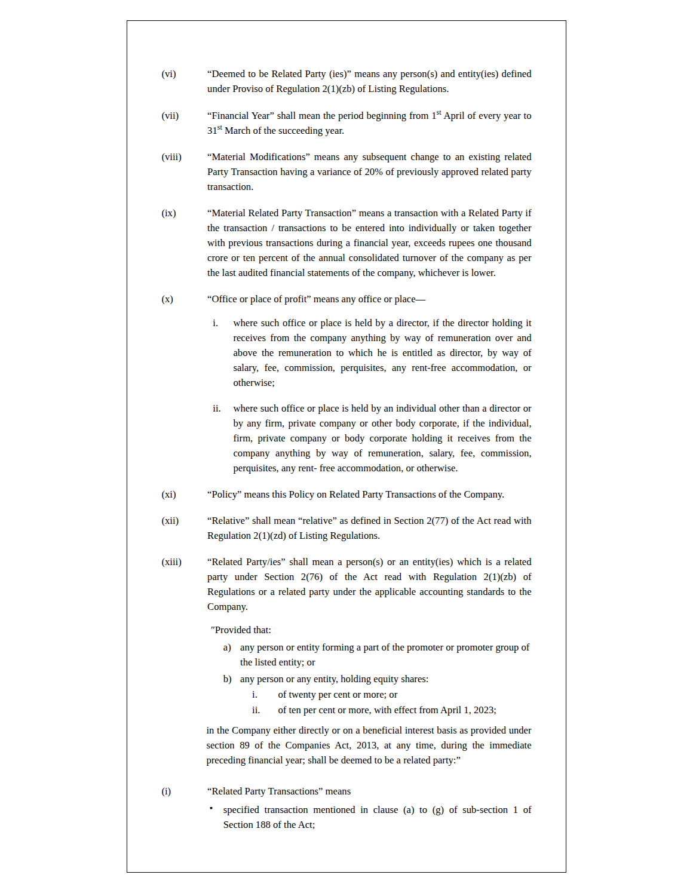(vi) “Deemed to be Related Party (ies)” means any person(s) and entity(ies) defined under Proviso of Regulation 2(1)(zb) of Listing Regulations.
(vii) “Financial Year” shall mean the period beginning from 1st April of every year to 31st March of the succeeding year.
(viii) “Material Modifications” means any subsequent change to an existing related Party Transaction having a variance of 20% of previously approved related party transaction.
(ix) “Material Related Party Transaction” means a transaction with a Related Party if the transaction / transactions to be entered into individually or taken together with previous transactions during a financial year, exceeds rupees one thousand crore or ten percent of the annual consolidated turnover of the company as per the last audited financial statements of the company, whichever is lower.
(x) “Office or place of profit” means any office or place—
i. where such office or place is held by a director, if the director holding it receives from the company anything by way of remuneration over and above the remuneration to which he is entitled as director, by way of salary, fee, commission, perquisites, any rent-free accommodation, or otherwise;
ii. where such office or place is held by an individual other than a director or by any firm, private company or other body corporate, if the individual, firm, private company or body corporate holding it receives from the company anything by way of remuneration, salary, fee, commission, perquisites, any rent- free accommodation, or otherwise.
(xi) “Policy” means this Policy on Related Party Transactions of the Company.
(xii) “Relative” shall mean “relative” as defined in Section 2(77) of the Act read with Regulation 2(1)(zd) of Listing Regulations.
(xiii) “Related Party/ies” shall mean a person(s) or an entity(ies) which is a related party under Section 2(76) of the Act read with Regulation 2(1)(zb) of Regulations or a related party under the applicable accounting standards to the Company.
″Provided that:
a) any person or entity forming a part of the promoter or promoter group of the listed entity; or
b) any person or any entity, holding equity shares:
i. of twenty per cent or more; or
ii. of ten per cent or more, with effect from April 1, 2023;
in the Company either directly or on a beneficial interest basis as provided under section 89 of the Companies Act, 2013, at any time, during the immediate preceding financial year; shall be deemed to be a related party:”
(i) “Related Party Transactions” means
specified transaction mentioned in clause (a) to (g) of sub-section 1 of Section 188 of the Act;